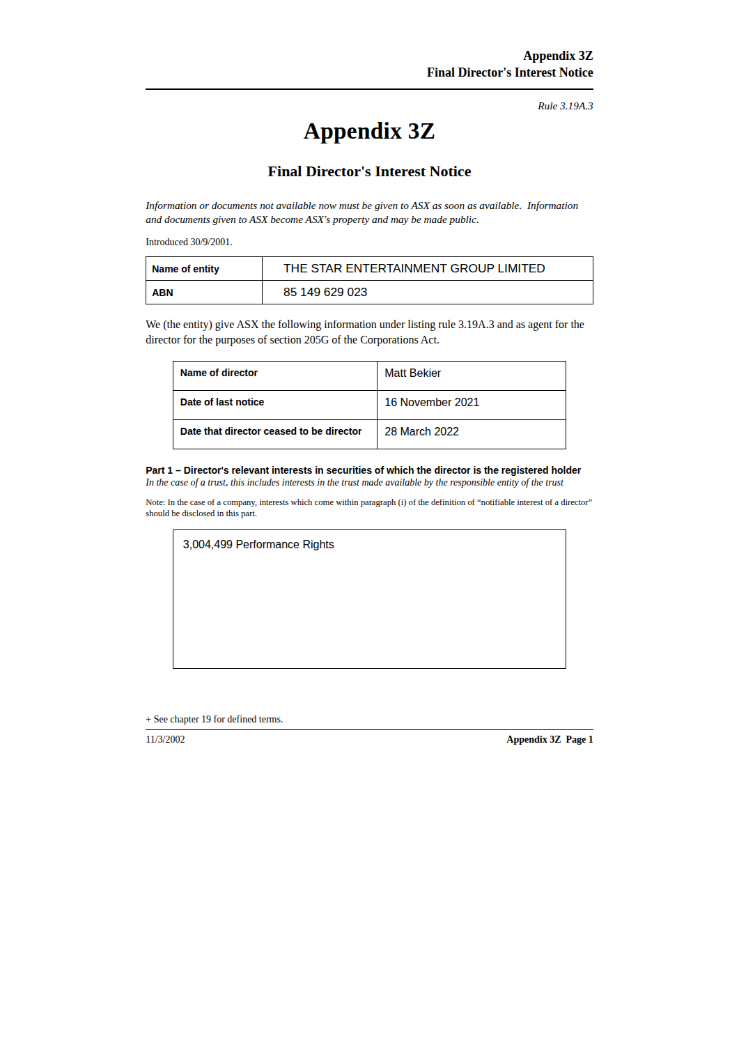Appendix 3Z
Final Director's Interest Notice
Rule 3.19A.3
Appendix 3Z
Final Director's Interest Notice
Information or documents not available now must be given to ASX as soon as available. Information and documents given to ASX become ASX's property and may be made public.
Introduced 30/9/2001.
| Name of entity | THE STAR ENTERTAINMENT GROUP LIMITED |
| ABN | 85 149 629 023 |
We (the entity) give ASX the following information under listing rule 3.19A.3 and as agent for the director for the purposes of section 205G of the Corporations Act.
| Name of director | Matt Bekier |
| Date of last notice | 16 November 2021 |
| Date that director ceased to be director | 28 March 2022 |
Part 1 – Director's relevant interests in securities of which the director is the registered holder
In the case of a trust, this includes interests in the trust made available by the responsible entity of the trust
Note: In the case of a company, interests which come within paragraph (i) of the definition of “notifiable interest of a director” should be disclosed in this part.
3,004,499 Performance Rights
+ See chapter 19 for defined terms.
11/3/2002
Appendix 3Z Page 1